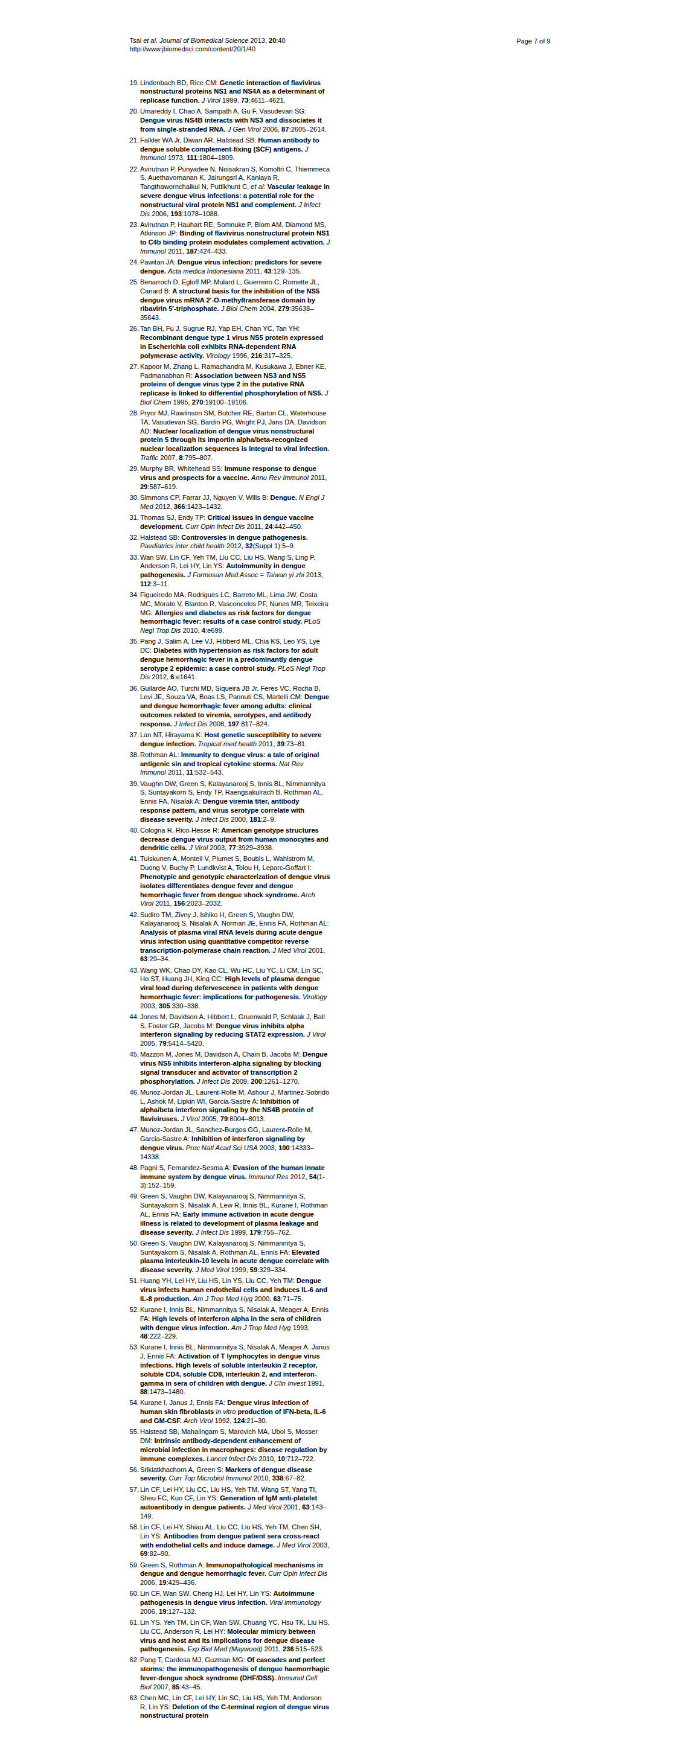Tsai et al. Journal of Biomedical Science 2013, 20:40
http://www.jbiomedsci.com/content/20/1/40
Page 7 of 9
Lindenbach BD, Rice CM: Genetic interaction of flavivirus nonstructural proteins NS1 and NS4A as a determinant of replicase function. J Virol 1999, 73:4611–4621.
Umareddy I, Chao A, Sampath A, Gu F, Vasudevan SG: Dengue virus NS4B interacts with NS3 and dissociates it from single-stranded RNA. J Gen Virol 2006, 87:2605–2614.
Falkler WA Jr, Diwan AR, Halstead SB: Human antibody to dengue soluble complement-fixing (SCF) antigens. J Immunol 1973, 111:1804–1809.
Avirutnan P, Punyadee N, Noisakran S, Komoltri C, Thiemmeca S, Auethavornanan K, Jairungsri A, Kanlaya R, Tangthawornchaikul N, Puttikhunt C, et al: Vascular leakage in severe dengue virus infections: a potential role for the nonstructural viral protein NS1 and complement. J Infect Dis 2006, 193:1078–1088.
Avirutnan P, Hauhart RE, Somnuke P, Blom AM, Diamond MS, Atkinson JP: Binding of flavivirus nonstructural protein NS1 to C4b binding protein modulates complement activation. J Immunol 2011, 187:424–433.
Pawitan JA: Dengue virus infection: predictors for severe dengue. Acta medica Indonesiana 2011, 43:129–135.
Benarroch D, Egloff MP, Mulard L, Guerreiro C, Romette JL, Canard B: A structural basis for the inhibition of the NS5 dengue virus mRNA 2′-O-methyltransferase domain by ribavirin 5′-triphosphate. J Biol Chem 2004, 279:35638–35643.
Tan BH, Fu J, Sugrue RJ, Yap EH, Chan YC, Tan YH: Recombinant dengue type 1 virus NS5 protein expressed in Escherichia coli exhibits RNA-dependent RNA polymerase activity. Virology 1996, 216:317–325.
Kapoor M, Zhang L, Ramachandra M, Kusukawa J, Ebner KE, Padmanabhan R: Association between NS3 and NS5 proteins of dengue virus type 2 in the putative RNA replicase is linked to differential phosphorylation of NS5. J Biol Chem 1995, 270:19100–19106.
Pryor MJ, Rawlinson SM, Butcher RE, Barton CL, Waterhouse TA, Vasudevan SG, Bardin PG, Wright PJ, Jans DA, Davidson AD: Nuclear localization of dengue virus nonstructural protein 5 through its importin alpha/beta-recognized nuclear localization sequences is integral to viral infection. Traffic 2007, 8:795–807.
Murphy BR, Whitehead SS: Immune response to dengue virus and prospects for a vaccine. Annu Rev Immunol 2011, 29:587–619.
Simmons CP, Farrar JJ, Nguyen V, Wills B: Dengue. N Engl J Med 2012, 366:1423–1432.
Thomas SJ, Endy TP: Critical issues in dengue vaccine development. Curr Opin Infect Dis 2011, 24:442–450.
Halstead SB: Controversies in dengue pathogenesis. Paediatrics inter child health 2012, 32(Suppl 1):5–9.
Wan SW, Lin CF, Yeh TM, Liu CC, Liu HS, Wang S, Ling P, Anderson R, Lei HY, Lin YS: Autoimmunity in dengue pathogenesis. J Formosan Med Assoc = Taiwan yi zhi 2013, 112:3–11.
Figueiredo MA, Rodrigues LC, Barreto ML, Lima JW, Costa MC, Morato V, Blanton R, Vasconcelos PF, Nunes MR, Teixeira MG: Allergies and diabetes as risk factors for dengue hemorrhagic fever: results of a case control study. PLoS Negl Trop Dis 2010, 4:e699.
Pang J, Salim A, Lee VJ, Hibberd ML, Chia KS, Leo YS, Lye DC: Diabetes with hypertension as risk factors for adult dengue hemorrhagic fever in a predominantly dengue serotype 2 epidemic: a case control study. PLoS Negl Trop Dis 2012, 6:e1641.
Guilarde AO, Turchi MD, Siqueira JB Jr, Feres VC, Rocha B, Levi JE, Souza VA, Boas LS, Pannuti CS, Martelli CM: Dengue and dengue hemorrhagic fever among adults: clinical outcomes related to viremia, serotypes, and antibody response. J Infect Dis 2008, 197:817–824.
Lan NT, Hirayama K: Host genetic susceptibility to severe dengue infection. Tropical med health 2011, 39:73–81.
Rothman AL: Immunity to dengue virus: a tale of original antigenic sin and tropical cytokine storms. Nat Rev Immunol 2011, 11:532–543.
Vaughn DW, Green S, Kalayanarooj S, Innis BL, Nimmannitya S, Suntayakorn S, Endy TP, Raengsakulrach B, Rothman AL, Ennis FA, Nisalak A: Dengue viremia titer, antibody response pattern, and virus serotype correlate with disease severity. J Infect Dis 2000, 181:2–9.
Cologna R, Rico-Hesse R: American genotype structures decrease dengue virus output from human monocytes and dendritic cells. J Virol 2003, 77:3929–3938.
Tuiskunen A, Monteil V, Plumet S, Boubis L, Wahlstrom M, Duong V, Buchy P, Lundkvist A, Tolou H, Leparc-Goffart I: Phenotypic and genotypic characterization of dengue virus isolates differentiates dengue fever and dengue hemorrhagic fever from dengue shock syndrome. Arch Virol 2011, 156:2023–2032.
Sudiro TM, Zivny J, Ishiko H, Green S, Vaughn DW, Kalayanarooj S, Nisalak A, Norman JE, Ennis FA, Rothman AL: Analysis of plasma viral RNA levels during acute dengue virus infection using quantitative competitor reverse transcription-polymerase chain reaction. J Med Virol 2001, 63:29–34.
Wang WK, Chao DY, Kao CL, Wu HC, Liu YC, Li CM, Lin SC, Ho ST, Huang JH, King CC: High levels of plasma dengue viral load during defervescence in patients with dengue hemorrhagic fever: implications for pathogenesis. Virology 2003, 305:330–338.
Jones M, Davidson A, Hibbert L, Gruenwald P, Schlaak J, Ball S, Foster GR, Jacobs M: Dengue virus inhibits alpha interferon signaling by reducing STAT2 expression. J Virol 2005, 79:5414–5420.
Mazzon M, Jones M, Davidson A, Chain B, Jacobs M: Dengue virus NS5 inhibits interferon-alpha signaling by blocking signal transducer and activator of transcription 2 phosphorylation. J Infect Dis 2009, 200:1261–1270.
Munoz-Jordan JL, Laurent-Rolle M, Ashour J, Martinez-Sobrido L, Ashok M, Lipkin WI, Garcia-Sastre A: Inhibition of alpha/beta interferon signaling by the NS4B protein of flaviviruses. J Virol 2005, 79:8004–8013.
Munoz-Jordan JL, Sanchez-Burgos GG, Laurent-Rolle M, Garcia-Sastre A: Inhibition of interferon signaling by dengue virus. Proc Natl Acad Sci USA 2003, 100:14333–14338.
Pagni S, Fernandez-Sesma A: Evasion of the human innate immune system by dengue virus. Immunol Res 2012, 54(1-3):152–159.
Green S, Vaughn DW, Kalayanarooj S, Nimmannitya S, Suntayakorn S, Nisalak A, Lew R, Innis BL, Kurane I, Rothman AL, Ennis FA: Early immune activation in acute dengue illness is related to development of plasma leakage and disease severity. J Infect Dis 1999, 179:755–762.
Green S, Vaughn DW, Kalayanarooj S, Nimmannitya S, Suntayakorn S, Nisalak A, Rothman AL, Ennis FA: Elevated plasma interleukin-10 levels in acute dengue correlate with disease severity. J Med Virol 1999, 59:329–334.
Huang YH, Lei HY, Liu HS, Lin YS, Liu CC, Yeh TM: Dengue virus infects human endothelial cells and induces IL-6 and IL-8 production. Am J Trop Med Hyg 2000, 63:71–75.
Kurane I, Innis BL, Nimmannitya S, Nisalak A, Meager A, Ennis FA: High levels of interferon alpha in the sera of children with dengue virus infection. Am J Trop Med Hyg 1993, 48:222–229.
Kurane I, Innis BL, Nimmannitya S, Nisalak A, Meager A, Janus J, Ennis FA: Activation of T lymphocytes in dengue virus infections. High levels of soluble interleukin 2 receptor, soluble CD4, soluble CD8, interleukin 2, and interferon-gamma in sera of children with dengue. J Clin Invest 1991, 88:1473–1480.
Kurane I, Janus J, Ennis FA: Dengue virus infection of human skin fibroblasts in vitro production of IFN-beta, IL-6 and GM-CSF. Arch Virol 1992, 124:21–30.
Halstead SB, Mahalingam S, Marovich MA, Ubol S, Mosser DM: Intrinsic antibody-dependent enhancement of microbial infection in macrophages: disease regulation by immune complexes. Lancet Infect Dis 2010, 10:712–722.
Srikiatkhachorn A, Green S: Markers of dengue disease severity. Curr Top Microbiol Immunol 2010, 338:67–82.
Lin CF, Lei HY, Liu CC, Liu HS, Yeh TM, Wang ST, Yang TI, Sheu FC, Kuo CF, Lin YS: Generation of IgM anti-platelet autoantibody in dengue patients. J Med Virol 2001, 63:143–149.
Lin CF, Lei HY, Shiau AL, Liu CC, Liu HS, Yeh TM, Chen SH, Lin YS: Antibodies from dengue patient sera cross-react with endothelial cells and induce damage. J Med Virol 2003, 69:82–90.
Green S, Rothman A: Immunopathological mechanisms in dengue and dengue hemorrhagic fever. Curr Opin Infect Dis 2006, 19:429–436.
Lin CF, Wan SW, Cheng HJ, Lei HY, Lin YS: Autoimmune pathogenesis in dengue virus infection. Viral immunology 2006, 19:127–132.
Lin YS, Yeh TM, Lin CF, Wan SW, Chuang YC, Hsu TK, Liu HS, Liu CC, Anderson R, Lei HY: Molecular mimicry between virus and host and its implications for dengue disease pathogenesis. Exp Biol Med (Maywood) 2011, 236:515–523.
Pang T, Cardosa MJ, Guzman MG: Of cascades and perfect storms: the immunopathogenesis of dengue haemorrhagic fever-dengue shock syndrome (DHF/DSS). Immunol Cell Biol 2007, 85:43–45.
Chen MC, Lin CF, Lei HY, Lin SC, Liu HS, Yeh TM, Anderson R, Lin YS: Deletion of the C-terminal region of dengue virus nonstructural protein